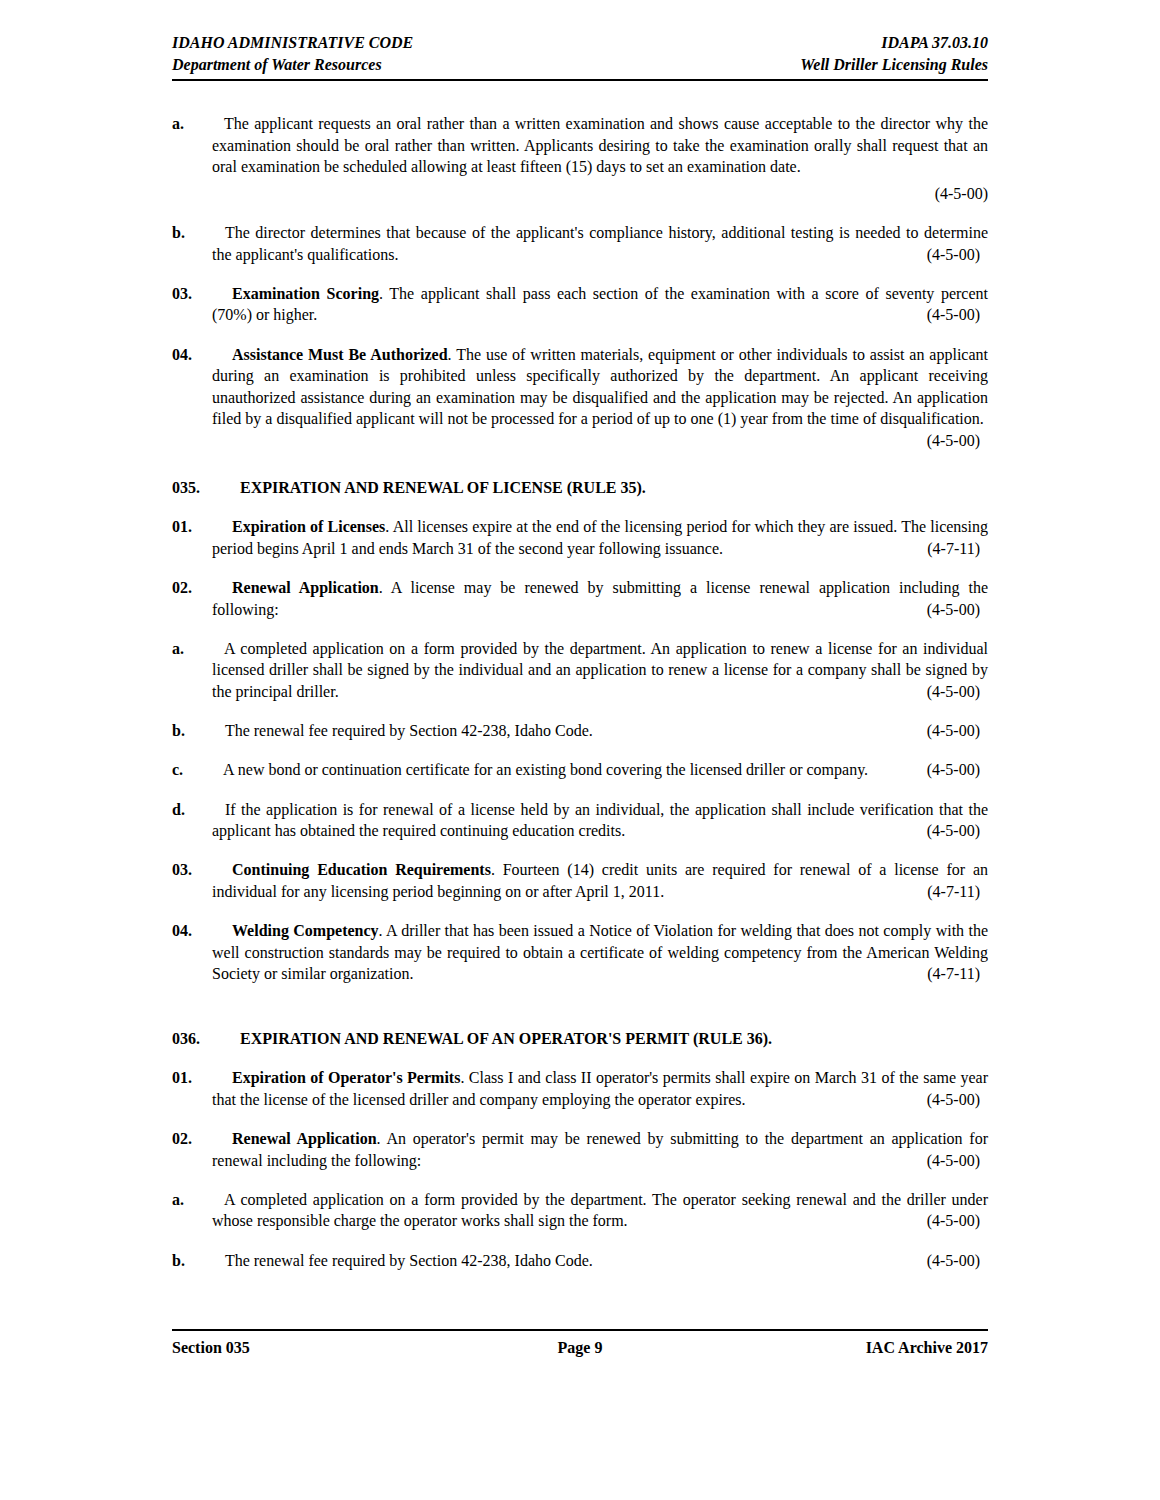IDAHO ADMINISTRATIVE CODE Department of Water Resources
IDAPA 37.03.10 Well Driller Licensing Rules
a. The applicant requests an oral rather than a written examination and shows cause acceptable to the director why the examination should be oral rather than written. Applicants desiring to take the examination orally shall request that an oral examination be scheduled allowing at least fifteen (15) days to set an examination date.
(4-5-00)
b. The director determines that because of the applicant's compliance history, additional testing is needed to determine the applicant's qualifications.(4-5-00)
03. Examination Scoring. The applicant shall pass each section of the examination with a score of seventy percent (70%) or higher.(4-5-00)
04. Assistance Must Be Authorized. The use of written materials, equipment or other individuals to assist an applicant during an examination is prohibited unless specifically authorized by the department. An applicant receiving unauthorized assistance during an examination may be disqualified and the application may be rejected. An application filed by a disqualified applicant will not be processed for a period of up to one (1) year from the time of disqualification.(4-5-00)
035. EXPIRATION AND RENEWAL OF LICENSE (RULE 35).
01. Expiration of Licenses. All licenses expire at the end of the licensing period for which they are issued. The licensing period begins April 1 and ends March 31 of the second year following issuance.(4-7-11)
02. Renewal Application. A license may be renewed by submitting a license renewal application including the following:(4-5-00)
a. A completed application on a form provided by the department. An application to renew a license for an individual licensed driller shall be signed by the individual and an application to renew a license for a company shall be signed by the principal driller.(4-5-00)
b. The renewal fee required by Section 42-238, Idaho Code.(4-5-00)
c. A new bond or continuation certificate for an existing bond covering the licensed driller or company.(4-5-00)
d. If the application is for renewal of a license held by an individual, the application shall include verification that the applicant has obtained the required continuing education credits.(4-5-00)
03. Continuing Education Requirements. Fourteen (14) credit units are required for renewal of a license for an individual for any licensing period beginning on or after April 1, 2011.(4-7-11)
04. Welding Competency. A driller that has been issued a Notice of Violation for welding that does not comply with the well construction standards may be required to obtain a certificate of welding competency from the American Welding Society or similar organization.(4-7-11)
036. EXPIRATION AND RENEWAL OF AN OPERATOR'S PERMIT (RULE 36).
01. Expiration of Operator's Permits. Class I and class II operator's permits shall expire on March 31 of the same year that the license of the licensed driller and company employing the operator expires.(4-5-00)
02. Renewal Application. An operator's permit may be renewed by submitting to the department an application for renewal including the following:(4-5-00)
a. A completed application on a form provided by the department. The operator seeking renewal and the driller under whose responsible charge the operator works shall sign the form.(4-5-00)
b. The renewal fee required by Section 42-238, Idaho Code.(4-5-00)
Section 035
Page 9
IAC Archive 2017